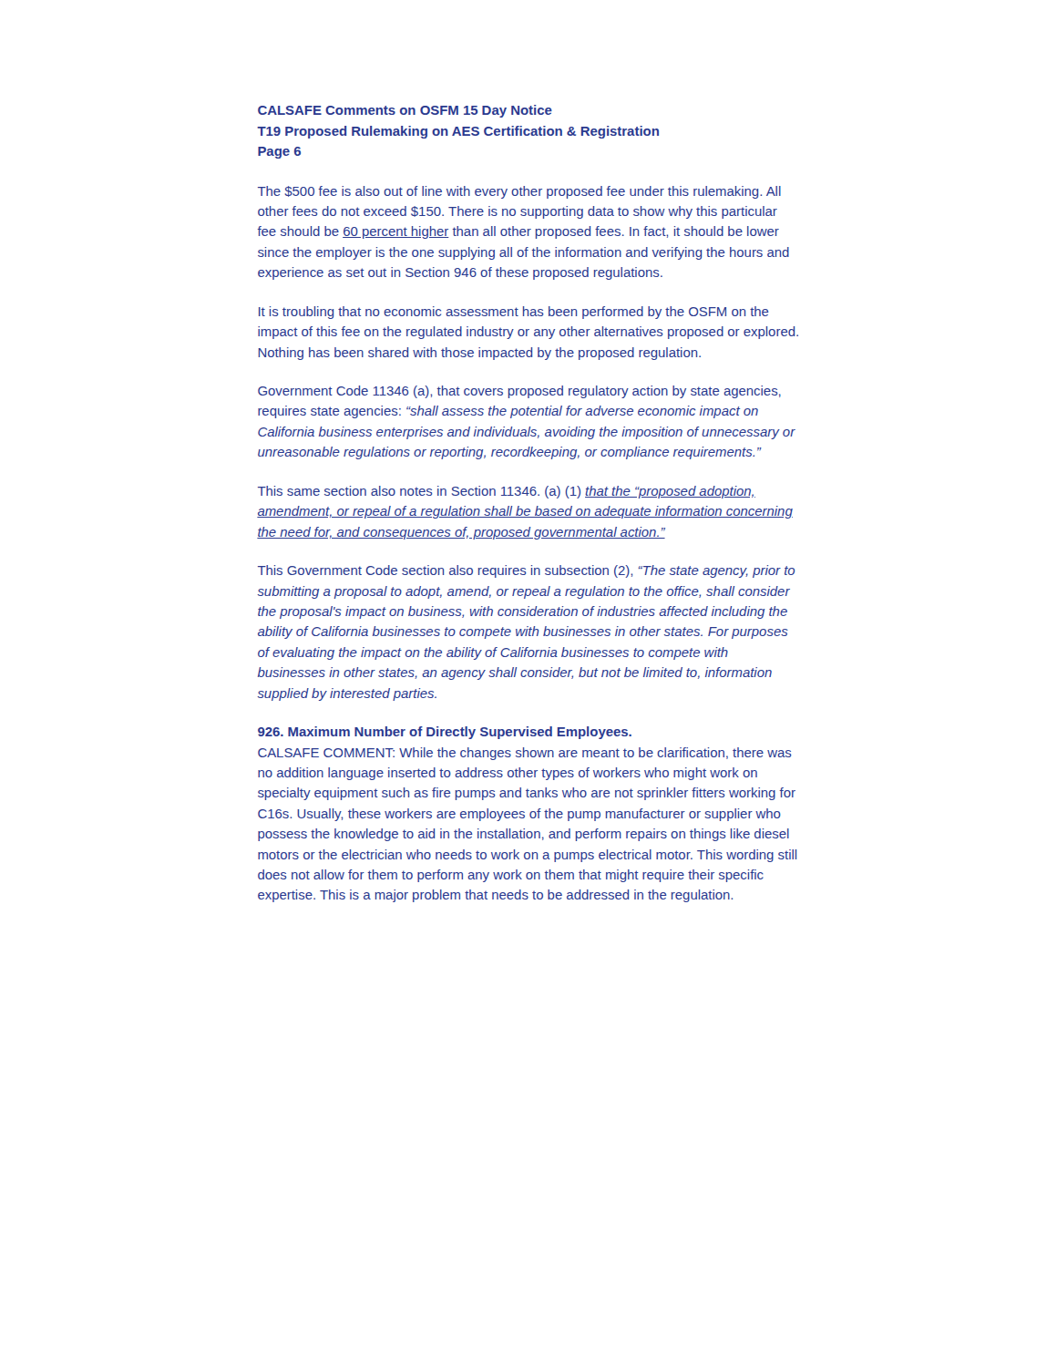CALSAFE Comments on OSFM 15 Day Notice
T19 Proposed Rulemaking on AES Certification & Registration
Page 6
The $500 fee is also out of line with every other proposed fee under this rulemaking. All other fees do not exceed $150. There is no supporting data to show why this particular fee should be 60 percent higher than all other proposed fees. In fact, it should be lower since the employer is the one supplying all of the information and verifying the hours and experience as set out in Section 946 of these proposed regulations.
It is troubling that no economic assessment has been performed by the OSFM on the impact of this fee on the regulated industry or any other alternatives proposed or explored. Nothing has been shared with those impacted by the proposed regulation.
Government Code 11346 (a), that covers proposed regulatory action by state agencies, requires state agencies: “shall assess the potential for adverse economic impact on California business enterprises and individuals, avoiding the imposition of unnecessary or unreasonable regulations or reporting, recordkeeping, or compliance requirements.”
This same section also notes in Section 11346. (a) (1) that the “proposed adoption, amendment, or repeal of a regulation shall be based on adequate information concerning the need for, and consequences of, proposed governmental action.”
This Government Code section also requires in subsection (2), “The state agency, prior to submitting a proposal to adopt, amend, or repeal a regulation to the office, shall consider the proposal's impact on business, with consideration of industries affected including the ability of California businesses to compete with businesses in other states. For purposes of evaluating the impact on the ability of California businesses to compete with businesses in other states, an agency shall consider, but not be limited to, information supplied by interested parties.
926. Maximum Number of Directly Supervised Employees.
CALSAFE COMMENT: While the changes shown are meant to be clarification, there was no addition language inserted to address other types of workers who might work on specialty equipment such as fire pumps and tanks who are not sprinkler fitters working for C16s. Usually, these workers are employees of the pump manufacturer or supplier who possess the knowledge to aid in the installation, and perform repairs on things like diesel motors or the electrician who needs to work on a pumps electrical motor. This wording still does not allow for them to perform any work on them that might require their specific expertise. This is a major problem that needs to be addressed in the regulation.